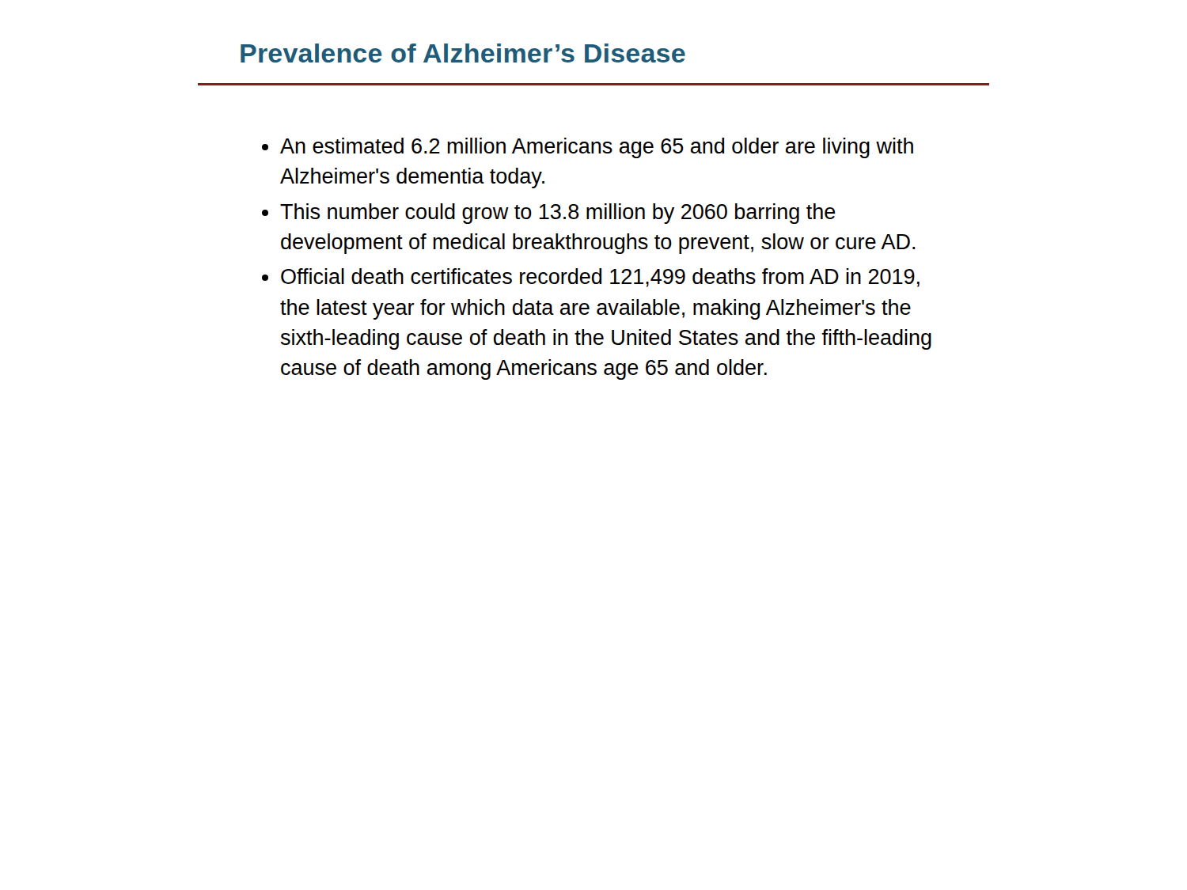Prevalence of Alzheimer’s Disease
An estimated 6.2 million Americans age 65 and older are living with Alzheimer's dementia today.
This number could grow to 13.8 million by 2060 barring the development of medical breakthroughs to prevent, slow or cure AD.
Official death certificates recorded 121,499 deaths from AD in 2019, the latest year for which data are available, making Alzheimer's the sixth-leading cause of death in the United States and the fifth-leading cause of death among Americans age 65 and older.